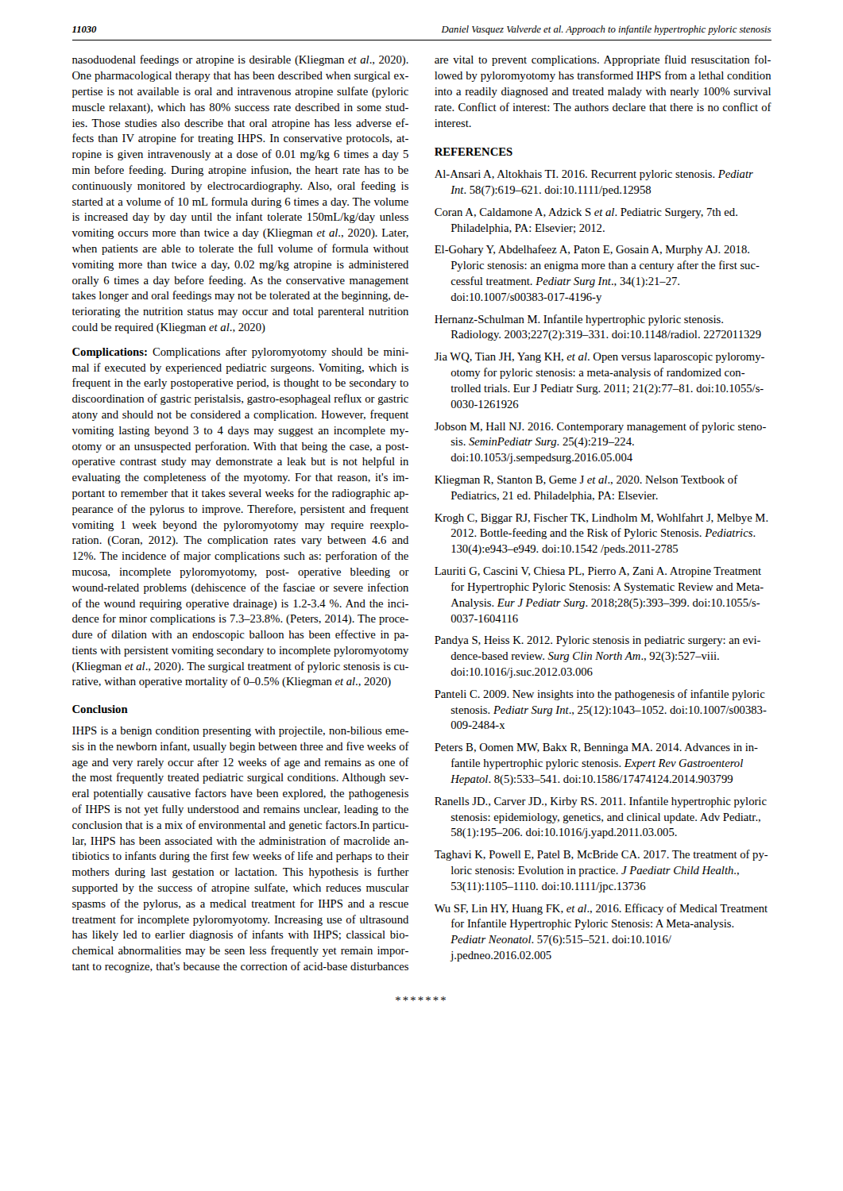11030 Daniel Vasquez Valverde et al. Approach to infantile hypertrophic pyloric stenosis
nasoduodenal feedings or atropine is desirable (Kliegman et al., 2020). One pharmacological therapy that has been described when surgical expertise is not available is oral and intravenous atropine sulfate (pyloric muscle relaxant), which has 80% success rate described in some studies. Those studies also describe that oral atropine has less adverse effects than IV atropine for treating IHPS. In conservative protocols, atropine is given intravenously at a dose of 0.01 mg/kg 6 times a day 5 min before feeding. During atropine infusion, the heart rate has to be continuously monitored by electrocardiography. Also, oral feeding is started at a volume of 10 mL formula during 6 times a day. The volume is increased day by day until the infant tolerate 150mL/kg/day unless vomiting occurs more than twice a day (Kliegman et al., 2020). Later, when patients are able to tolerate the full volume of formula without vomiting more than twice a day, 0.02 mg/kg atropine is administered orally 6 times a day before feeding. As the conservative management takes longer and oral feedings may not be tolerated at the beginning, deteriorating the nutrition status may occur and total parenteral nutrition could be required (Kliegman et al., 2020)
Complications: Complications after pyloromyotomy should be minimal if executed by experienced pediatric surgeons. Vomiting, which is frequent in the early postoperative period, is thought to be secondary to discoordination of gastric peristalsis, gastro-esophageal reflux or gastric atony and should not be considered a complication. However, frequent vomiting lasting beyond 3 to 4 days may suggest an incomplete myotomy or an unsuspected perforation. With that being the case, a postoperative contrast study may demonstrate a leak but is not helpful in evaluating the completeness of the myotomy. For that reason, it's important to remember that it takes several weeks for the radiographic appearance of the pylorus to improve. Therefore, persistent and frequent vomiting 1 week beyond the pyloromyotomy may require reexploration. (Coran, 2012). The complication rates vary between 4.6 and 12%. The incidence of major complications such as: perforation of the mucosa, incomplete pyloromyotomy, post- operative bleeding or wound-related problems (dehiscence of the fasciae or severe infection of the wound requiring operative drainage) is 1.2-3.4 %. And the incidence for minor complications is 7.3–23.8%. (Peters, 2014). The procedure of dilation with an endoscopic balloon has been effective in patients with persistent vomiting secondary to incomplete pyloromyotomy (Kliegman et al., 2020). The surgical treatment of pyloric stenosis is curative, withan operative mortality of 0–0.5% (Kliegman et al., 2020)
Conclusion
IHPS is a benign condition presenting with projectile, non-bilious emesis in the newborn infant, usually begin between three and five weeks of age and very rarely occur after 12 weeks of age and remains as one of the most frequently treated pediatric surgical conditions. Although several potentially causative factors have been explored, the pathogenesis of IHPS is not yet fully understood and remains unclear, leading to the conclusion that is a mix of environmental and genetic factors.In particular, IHPS has been associated with the administration of macrolide antibiotics to infants during the first few weeks of life and perhaps to their mothers during last gestation or lactation. This hypothesis is further supported by the success of atropine sulfate, which reduces muscular spasms of the pylorus, as a medical treatment for IHPS and a rescue treatment for incomplete pyloromyotomy. Increasing use of ultrasound has likely led to earlier diagnosis of infants with IHPS; classical biochemical abnormalities may be seen less frequently yet remain important to recognize, that's because the correction of acid-base disturbances are vital to prevent complications. Appropriate fluid resuscitation followed by pyloromyotomy has transformed IHPS from a lethal condition into a readily diagnosed and treated malady with nearly 100% survival rate. Conflict of interest: The authors declare that there is no conflict of interest.
REFERENCES
Al-Ansari A, Altokhais TI. 2016. Recurrent pyloric stenosis. Pediatr Int. 58(7):619–621. doi:10.1111/ped.12958
Coran A, Caldamone A, Adzick S et al. Pediatric Surgery, 7th ed. Philadelphia, PA: Elsevier; 2012.
El-Gohary Y, Abdelhafeez A, Paton E, Gosain A, Murphy AJ. 2018. Pyloric stenosis: an enigma more than a century after the first successful treatment. Pediatr Surg Int., 34(1):21–27. doi:10.1007/s00383-017-4196-y
Hernanz-Schulman M. Infantile hypertrophic pyloric stenosis. Radiology. 2003;227(2):319–331. doi:10.1148/radiol. 2272011329
Jia WQ, Tian JH, Yang KH, et al. Open versus laparoscopic pyloromyotomy for pyloric stenosis: a meta-analysis of randomized controlled trials. Eur J Pediatr Surg. 2011; 21(2):77–81. doi:10.1055/s-0030-1261926
Jobson M, Hall NJ. 2016. Contemporary management of pyloric stenosis. SeminPediatr Surg. 25(4):219–224. doi:10.1053/j.sempedsurg.2016.05.004
Kliegman R, Stanton B, Geme J et al., 2020. Nelson Textbook of Pediatrics, 21 ed. Philadelphia, PA: Elsevier.
Krogh C, Biggar RJ, Fischer TK, Lindholm M, Wohlfahrt J, Melbye M. 2012. Bottle-feeding and the Risk of Pyloric Stenosis. Pediatrics. 130(4):e943–e949. doi:10.1542 /peds.2011-2785
Lauriti G, Cascini V, Chiesa PL, Pierro A, Zani A. Atropine Treatment for Hypertrophic Pyloric Stenosis: A Systematic Review and Meta-Analysis. Eur J Pediatr Surg. 2018;28(5):393–399. doi:10.1055/s-0037-1604116
Pandya S, Heiss K. 2012. Pyloric stenosis in pediatric surgery: an evidence-based review. Surg Clin North Am., 92(3):527–viii. doi:10.1016/j.suc.2012.03.006
Panteli C. 2009. New insights into the pathogenesis of infantile pyloric stenosis. Pediatr Surg Int., 25(12):1043–1052. doi:10.1007/s00383-009-2484-x
Peters B, Oomen MW, Bakx R, Benninga MA. 2014. Advances in infantile hypertrophic pyloric stenosis. Expert Rev Gastroenterol Hepatol. 8(5):533–541. doi:10.1586/17474124.2014.903799
Ranells JD., Carver JD., Kirby RS. 2011. Infantile hypertrophic pyloric stenosis: epidemiology, genetics, and clinical update. Adv Pediatr., 58(1):195–206. doi:10.1016/j.yapd.2011.03.005.
Taghavi K, Powell E, Patel B, McBride CA. 2017. The treatment of pyloric stenosis: Evolution in practice. J Paediatr Child Health., 53(11):1105–1110. doi:10.1111/jpc.13736
Wu SF, Lin HY, Huang FK, et al., 2016. Efficacy of Medical Treatment for Infantile Hypertrophic Pyloric Stenosis: A Meta-analysis. Pediatr Neonatol. 57(6):515–521. doi:10.1016/ j.pedneo.2016.02.005
*******